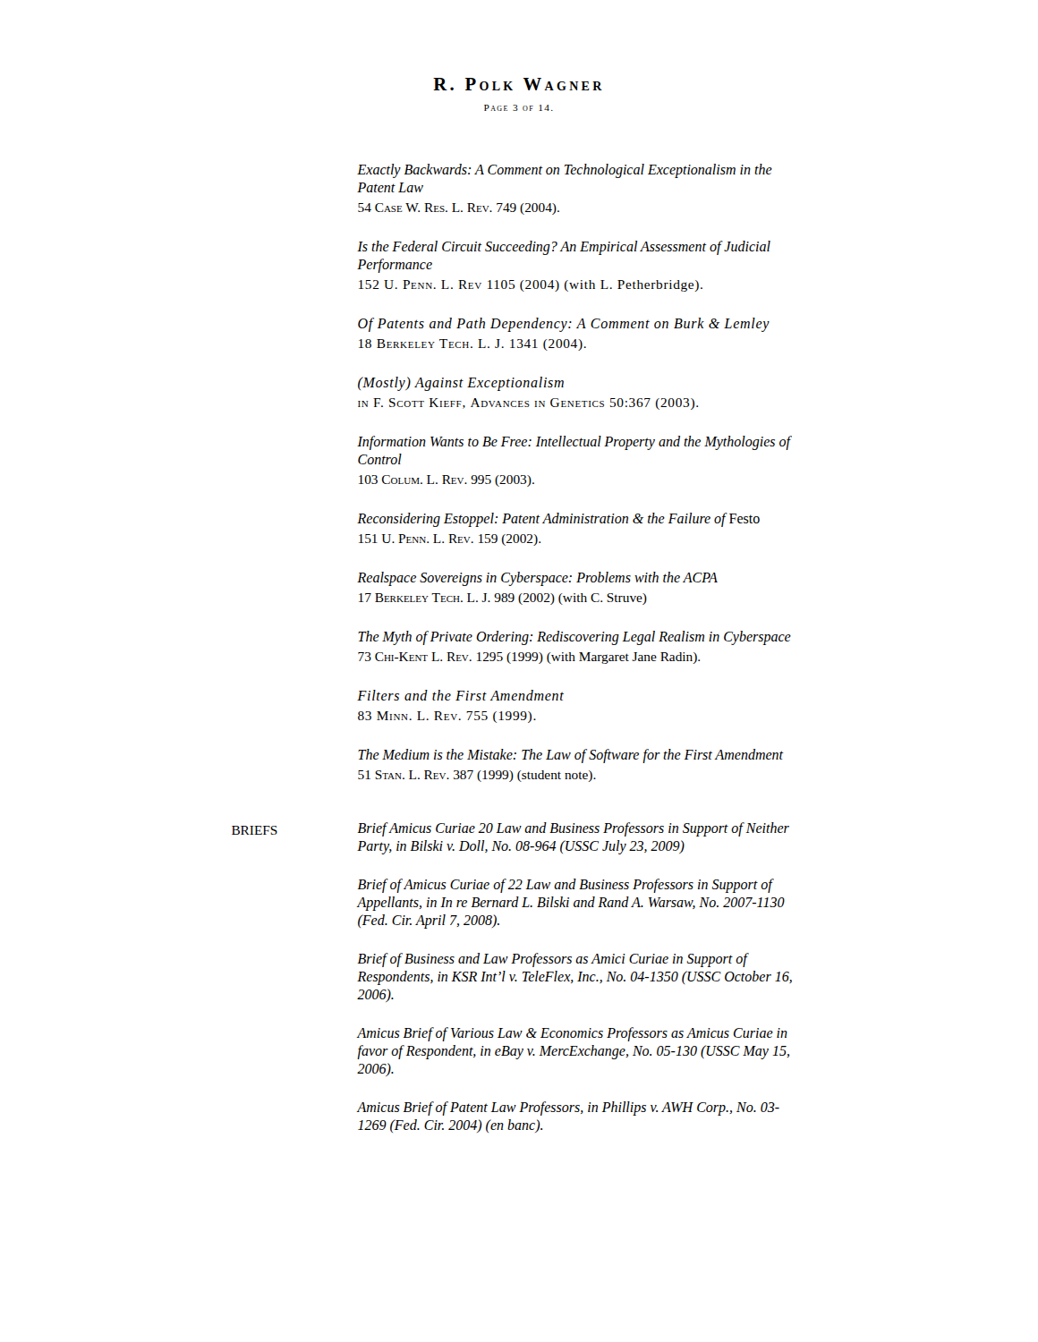R. Polk Wagner
Page 3 of 14.
Exactly Backwards: A Comment on Technological Exceptionalism in the Patent Law 54 Case W. Res. L. Rev. 749 (2004).
Is the Federal Circuit Succeeding? An Empirical Assessment of Judicial Performance 152 U. Penn. L. Rev 1105 (2004) (with L. Petherbridge).
Of Patents and Path Dependency: A Comment on Burk & Lemley 18 Berkeley Tech. L. J. 1341 (2004).
(Mostly) Against Exceptionalism in F. Scott Kieff, Advances in Genetics 50:367 (2003).
Information Wants to Be Free: Intellectual Property and the Mythologies of Control 103 Colum. L. Rev. 995 (2003).
Reconsidering Estoppel: Patent Administration & the Failure of Festo 151 U. Penn. L. Rev. 159 (2002).
Realspace Sovereigns in Cyberspace: Problems with the ACPA 17 Berkeley Tech. L. J. 989 (2002) (with C. Struve)
The Myth of Private Ordering: Rediscovering Legal Realism in Cyberspace 73 Chi-Kent L. Rev. 1295 (1999) (with Margaret Jane Radin).
Filters and the First Amendment 83 Minn. L. Rev. 755 (1999).
The Medium is the Mistake: The Law of Software for the First Amendment 51 Stan. L. Rev. 387 (1999) (student note).
BRIEFS
Brief Amicus Curiae 20 Law and Business Professors in Support of Neither Party, in Bilski v. Doll, No. 08-964 (USSC July 23, 2009)
Brief of Amicus Curiae of 22 Law and Business Professors in Support of Appellants, in In re Bernard L. Bilski and Rand A. Warsaw, No. 2007-1130 (Fed. Cir. April 7, 2008).
Brief of Business and Law Professors as Amici Curiae in Support of Respondents, in KSR Int’l v. TeleFlex, Inc., No. 04-1350 (USSC October 16, 2006).
Amicus Brief of Various Law & Economics Professors as Amicus Curiae in favor of Respondent, in eBay v. MercExchange, No. 05-130 (USSC May 15, 2006).
Amicus Brief of Patent Law Professors, in Phillips v. AWH Corp., No. 03-1269 (Fed. Cir. 2004) (en banc).